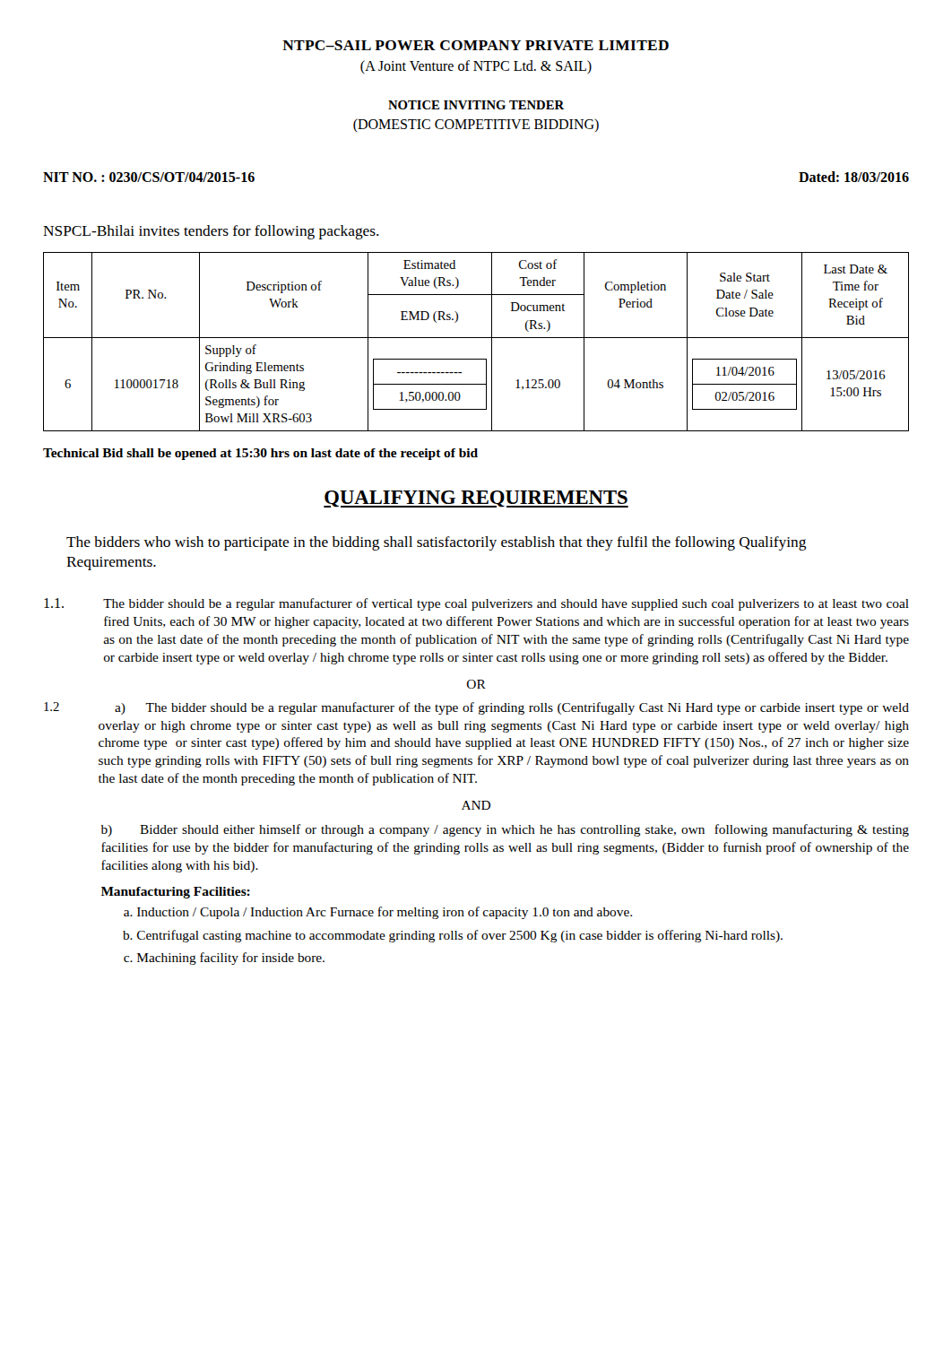NTPC–SAIL POWER COMPANY PRIVATE LIMITED
(A Joint Venture of NTPC Ltd. & SAIL)
NOTICE INVITING TENDER
(DOMESTIC COMPETITIVE BIDDING)
NIT NO. : 0230/CS/OT/04/2015-16 Dated: 18/03/2016
NSPCL-Bhilai invites tenders for following packages.
| Item No. | PR. No. | Description of Work | Estimated Value (Rs.) | Cost of Tender | Completion Period | Sale Start Date / Sale Close Date | Last Date & Time for Receipt of Bid |
| --- | --- | --- | --- | --- | --- | --- | --- |
| EMD (Rs.) | Document (Rs.) |
| 6 | 1100001718 | Supply of Grinding Elements (Rolls & Bull Ring Segments) for Bowl Mill XRS-603 | / --------------- / / 1,50,000.00 / | 1,125.00 | 04 Months | / 11/04/2016 / / 02/05/2016 / | 13/05/2016 15:00 Hrs |
Technical Bid shall be opened at 15:30 hrs on last date of the receipt of bid
QUALIFYING REQUIREMENTS
The bidders who wish to participate in the bidding shall satisfactorily establish that they fulfil the following Qualifying Requirements.
1.1.
The bidder should be a regular manufacturer of vertical type coal pulverizers and should have supplied such coal pulverizers to at least two coal fired Units, each of 30 MW or higher capacity, located at two different Power Stations and which are in successful operation for at least two years as on the last date of the month preceding the month of publication of NIT with the same type of grinding rolls (Centrifugally Cast Ni Hard type or carbide insert type or weld overlay / high chrome type rolls or sinter cast rolls using one or more grinding roll sets) as offered by the Bidder.
OR
1.2
a) The bidder should be a regular manufacturer of the type of grinding rolls (Centrifugally Cast Ni Hard type or carbide insert type or weld overlay or high chrome type or sinter cast type) as well as bull ring segments (Cast Ni Hard type or carbide insert type or weld overlay/ high chrome type or sinter cast type) offered by him and should have supplied at least ONE HUNDRED FIFTY (150) Nos., of 27 inch or higher size such type grinding rolls with FIFTY (50) sets of bull ring segments for XRP / Raymond bowl type of coal pulverizer during last three years as on the last date of the month preceding the month of publication of NIT.
AND
b) Bidder should either himself or through a company / agency in which he has controlling stake, own following manufacturing & testing facilities for use by the bidder for manufacturing of the grinding rolls as well as bull ring segments, (Bidder to furnish proof of ownership of the facilities along with his bid).
Manufacturing Facilities:
Induction / Cupola / Induction Arc Furnace for melting iron of capacity 1.0 ton and above.
Centrifugal casting machine to accommodate grinding rolls of over 2500 Kg (in case bidder is offering Ni-hard rolls).
Machining facility for inside bore.